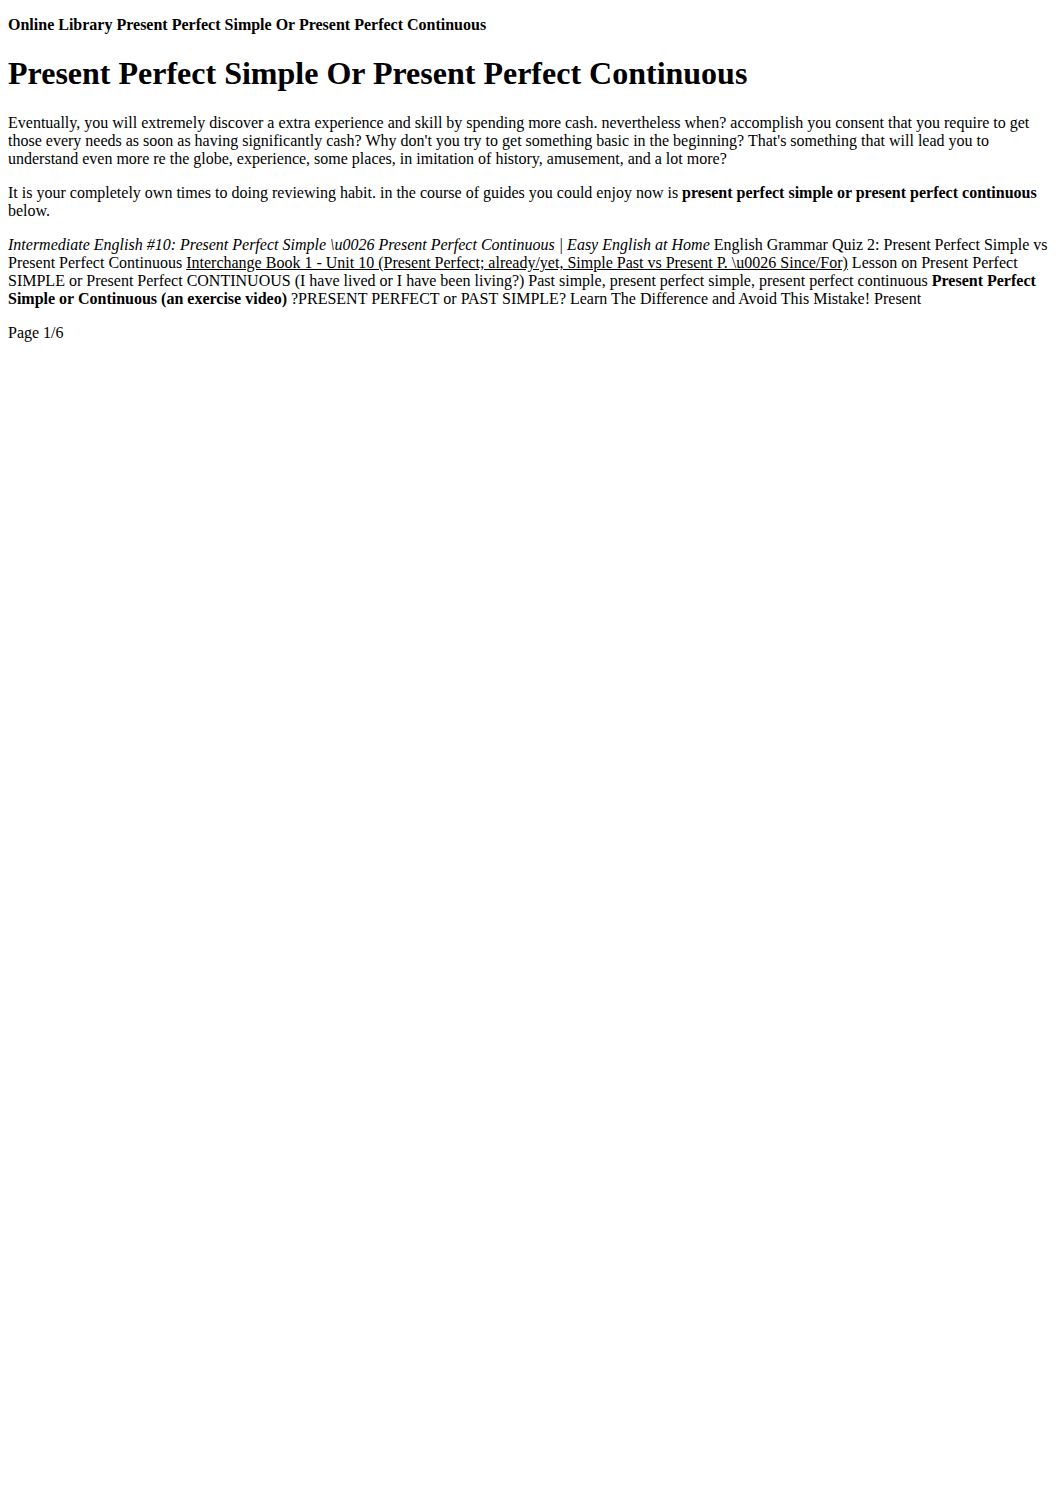Online Library Present Perfect Simple Or Present Perfect Continuous
Present Perfect Simple Or Present Perfect Continuous
Eventually, you will extremely discover a extra experience and skill by spending more cash. nevertheless when? accomplish you consent that you require to get those every needs as soon as having significantly cash? Why don't you try to get something basic in the beginning? That's something that will lead you to understand even more re the globe, experience, some places, in imitation of history, amusement, and a lot more?
It is your completely own times to doing reviewing habit. in the course of guides you could enjoy now is present perfect simple or present perfect continuous below.
Intermediate English #10: Present Perfect Simple \u0026 Present Perfect Continuous | Easy English at Home English Grammar Quiz 2: Present Perfect Simple vs Present Perfect Continuous Interchange Book 1 - Unit 10 (Present Perfect; already/yet, Simple Past vs Present P. \u0026 Since/For) Lesson on Present Perfect SIMPLE or Present Perfect CONTINUOUS (I have lived or I have been living?) Past simple, present perfect simple, present perfect continuous Present Perfect Simple or Continuous (an exercise video) ?PRESENT PERFECT or PAST SIMPLE? Learn The Difference and Avoid This Mistake! Present
Page 1/6